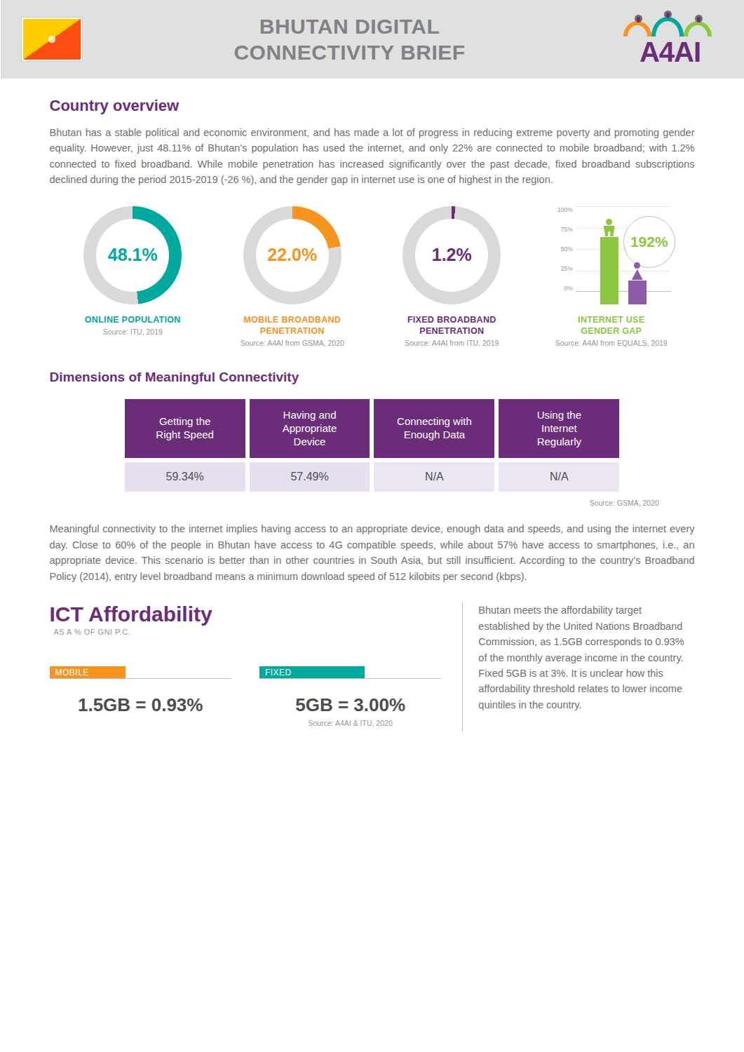Bhutan Digital
Connectivity Brief
A4AI
Country overview
Bhutan has a stable political and economic environment, and has made a lot of progress in reducing extreme poverty and promoting gender equality. However, just 48.11% of Bhutan’s population has used the internet, and only 22% are connected to mobile broadband; with 1.2% connected to fixed broadband. While mobile penetration has increased significantly over the past decade, fixed broadband subscriptions declined during the period 2015-2019 (-26 %), and the gender gap in internet use is one of highest in the region.
48.1%
Online Population
Source: ITU, 2019
22.0%
Mobile Broadband
Penetration
Source: A4AI from GSMA, 2020
1.2%
Fixed Broadband
Penetration
Source: A4AI from ITU, 2019
100% 75% 50% 25% 0%
192%
Internet Use
Gender Gap
Source: A4AI from EQUALS, 2019
Dimensions of Meaningful Connectivity
| Getting the Right Speed | Having and Appropriate Device | Connecting with Enough Data | Using the Internet Regularly |
| --- | --- | --- | --- |
| 59.34% | 57.49% | N/A | N/A |
Source: GSMA, 2020
Meaningful connectivity to the internet implies having access to an appropriate device, enough data and speeds, and using the internet every day. Close to 60% of the people in Bhutan have access to 4G compatible speeds, while about 57% have access to smartphones, i.e., an appropriate device. This scenario is better than in other countries in South Asia, but still insufficient. According to the country’s Broadband Policy (2014), entry level broadband means a minimum download speed of 512 kilobits per second (kbps).
ICT Affordability
as a % of GNI p.c.
MOBILE
1.5GB = 0.93%
FIXED
5GB = 3.00%
Source: A4AI & ITU, 2020
Bhutan meets the affordability target established by the United Nations Broadband Commission, as 1.5GB corresponds to 0.93% of the monthly average income in the country. Fixed 5GB is at 3%. It is unclear how this affordability threshold relates to lower income quintiles in the country.